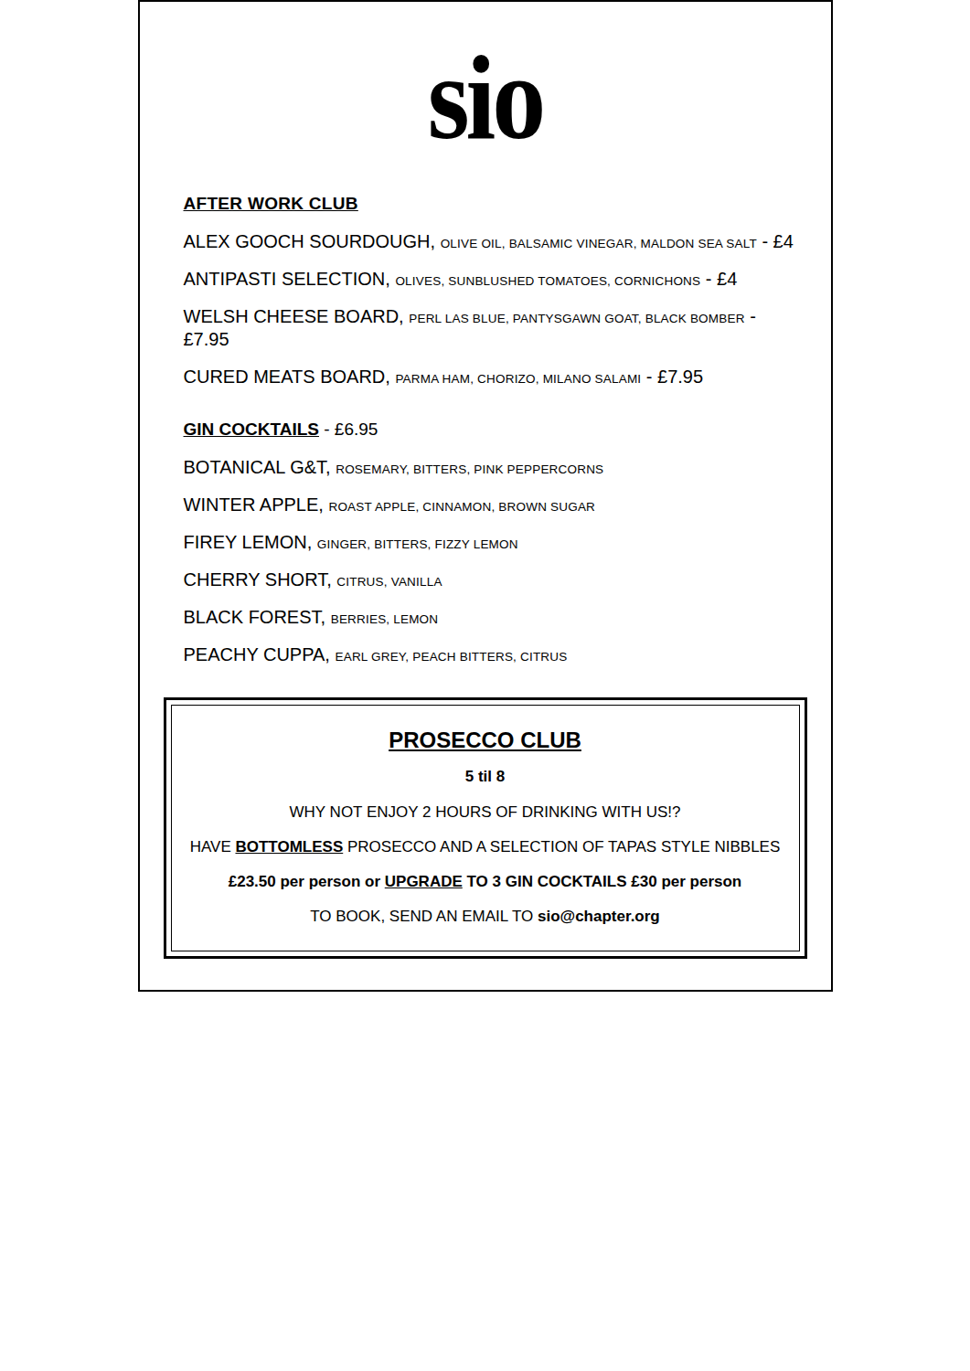sio
After Work Club
Alex Gooch Sourdough, olive oil, balsamic vinegar, maldon sea salt - £4
Antipasti Selection, olives, sunblushed tomatoes, cornichons - £4
Welsh Cheese Board, perl las blue, pantysgawn goat, black bomber - £7.95
Cured Meats Board, parma ham, chorizo, milano salami - £7.95
Gin Cocktails - £6.95
Botanical G&T, rosemary, bitters, pink peppercorns
Winter Apple, roast apple, cinnamon, brown sugar
Firey Lemon, ginger, bitters, fizzy lemon
Cherry Short, citrus, vanilla
Black Forest, berries, lemon
Peachy Cuppa, earl grey, peach bitters, citrus
Prosecco Club
5 til 8
Why not enjoy 2 hours of drinking with us!?
Have bottomless prosecco and a selection of tapas style nibbles
£23.50 per person or UPGRADE TO 3 GIN COCKTAILS £30 per person
TO BOOK, SEND AN EMAIL TO sio@chapter.org